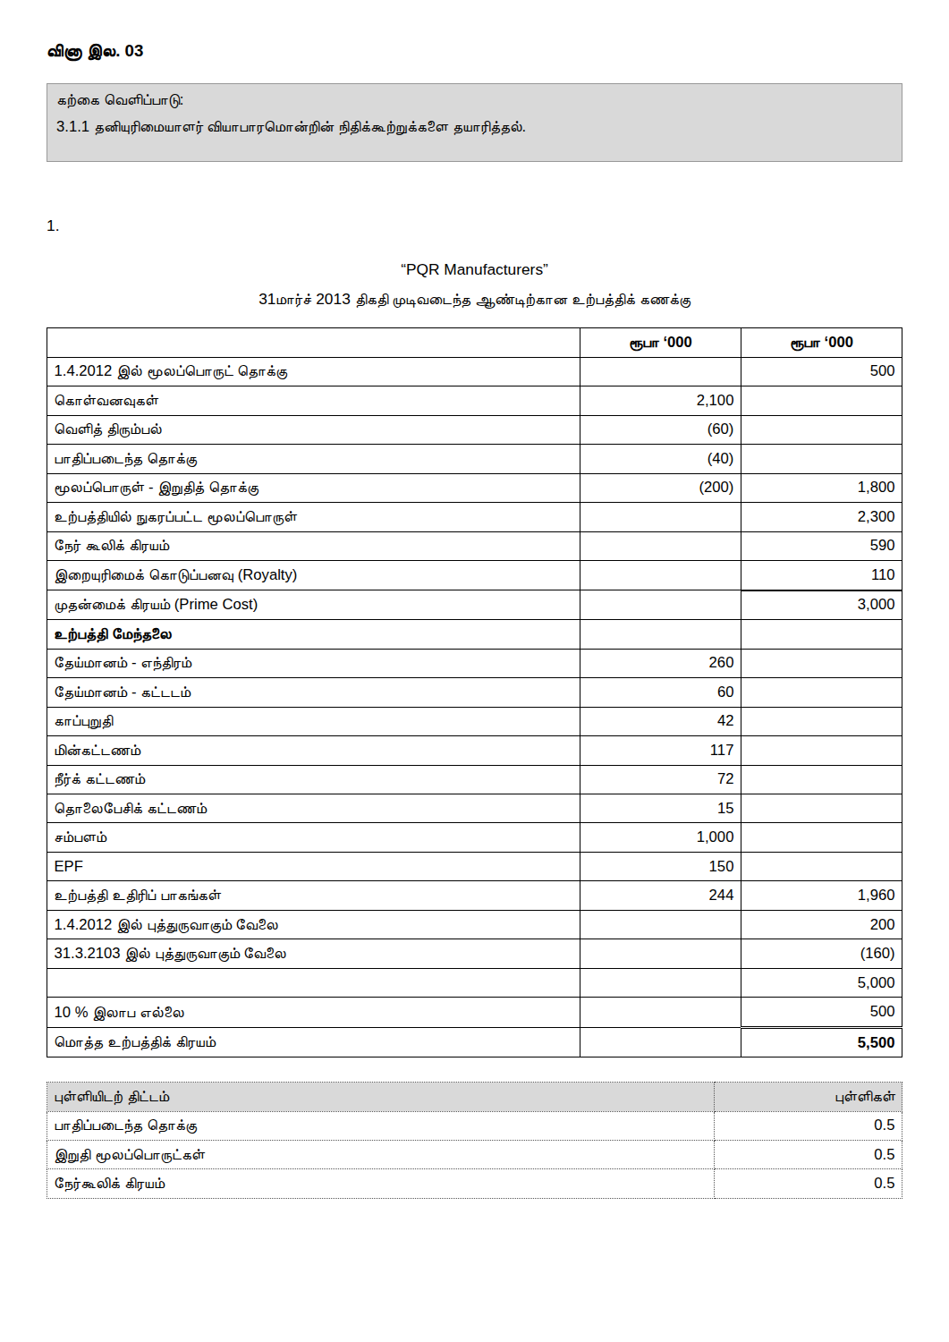வினா இல. 03
கற்கை வெளிப்பாடு:
3.1.1 தனியுரிமையாளர் வியாபாரமொன்றின் நிதிக்கூற்றுக்களை தயாரித்தல்.
1.
“PQR Manufacturers”
31மார்ச் 2013 திகதி முடிவடைந்த ஆண்டிற்கான உற்பத்திக் கணக்கு
| | ரூபா ‘000 | ரூபா ‘000 |
| --- | --- | --- |
| 1.4.2012 இல் மூலப்பொருட் தொக்கு | | 500 |
| கொள்வனவுகள் | 2,100 | |
| வெளித் திரும்பல் | (60) | |
| பாதிப்படைந்த தொக்கு | (40) | |
| மூலப்பொருள் - இறுதித் தொக்கு | (200) | 1,800 |
| உற்பத்தியில் நுகரப்பட்ட மூலப்பொருள் | | 2,300 |
| நேர் கூலிக் கிரயம் | | 590 |
| இறையுரிமைக் கொடுப்பனவு (Royalty) | | 110 |
| முதன்மைக் கிரயம் (Prime Cost) | | 3,000 |
| உற்பத்தி மேந்தலை | | |
| தேய்மானம் - எந்திரம் | 260 | |
| தேய்மானம் - கட்டடம் | 60 | |
| காப்புறுதி | 42 | |
| மின்கட்டணம் | 117 | |
| நீர்க் கட்டணம் | 72 | |
| தொலைபேசிக் கட்டணம் | 15 | |
| சம்பளம் | 1,000 | |
| EPF | 150 | |
| உற்பத்தி உதிரிப் பாகங்கள் | 244 | 1,960 |
| 1.4.2012 இல் புத்துருவாகும் வேலை | | 200 |
| 31.3.2103 இல் புத்துருவாகும் வேலை | | (160) |
| | | 5,000 |
| 10 % இலாப எல்லை | | 500 |
| மொத்த உற்பத்திக் கிரயம் | | 5,500 |
| புள்ளியிடற் திட்டம் | புள்ளிகள் |
| பாதிப்படைந்த தொக்கு | 0.5 |
| இறுதி மூலப்பொருட்கள் | 0.5 |
| நேர்கூலிக் கிரயம் | 0.5 |